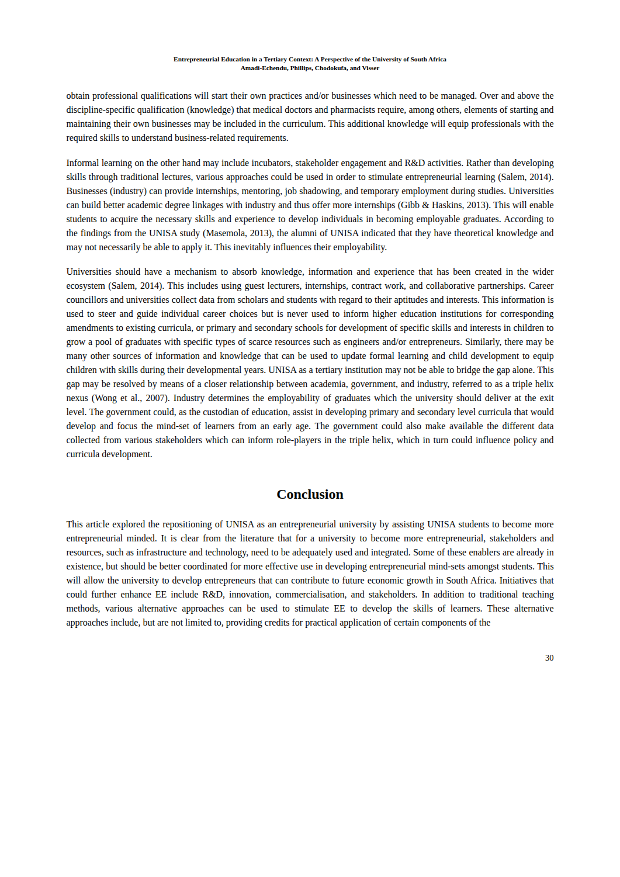Entrepreneurial Education in a Tertiary Context: A Perspective of the University of South Africa
Amadi-Echendu, Phillips, Chodokufa, and Visser
obtain professional qualifications will start their own practices and/or businesses which need to be managed. Over and above the discipline-specific qualification (knowledge) that medical doctors and pharmacists require, among others, elements of starting and maintaining their own businesses may be included in the curriculum. This additional knowledge will equip professionals with the required skills to understand business-related requirements.
Informal learning on the other hand may include incubators, stakeholder engagement and R&D activities. Rather than developing skills through traditional lectures, various approaches could be used in order to stimulate entrepreneurial learning (Salem, 2014). Businesses (industry) can provide internships, mentoring, job shadowing, and temporary employment during studies. Universities can build better academic degree linkages with industry and thus offer more internships (Gibb & Haskins, 2013). This will enable students to acquire the necessary skills and experience to develop individuals in becoming employable graduates. According to the findings from the UNISA study (Masemola, 2013), the alumni of UNISA indicated that they have theoretical knowledge and may not necessarily be able to apply it. This inevitably influences their employability.
Universities should have a mechanism to absorb knowledge, information and experience that has been created in the wider ecosystem (Salem, 2014). This includes using guest lecturers, internships, contract work, and collaborative partnerships. Career councillors and universities collect data from scholars and students with regard to their aptitudes and interests. This information is used to steer and guide individual career choices but is never used to inform higher education institutions for corresponding amendments to existing curricula, or primary and secondary schools for development of specific skills and interests in children to grow a pool of graduates with specific types of scarce resources such as engineers and/or entrepreneurs. Similarly, there may be many other sources of information and knowledge that can be used to update formal learning and child development to equip children with skills during their developmental years. UNISA as a tertiary institution may not be able to bridge the gap alone. This gap may be resolved by means of a closer relationship between academia, government, and industry, referred to as a triple helix nexus (Wong et al., 2007). Industry determines the employability of graduates which the university should deliver at the exit level. The government could, as the custodian of education, assist in developing primary and secondary level curricula that would develop and focus the mind-set of learners from an early age. The government could also make available the different data collected from various stakeholders which can inform role-players in the triple helix, which in turn could influence policy and curricula development.
Conclusion
This article explored the repositioning of UNISA as an entrepreneurial university by assisting UNISA students to become more entrepreneurial minded. It is clear from the literature that for a university to become more entrepreneurial, stakeholders and resources, such as infrastructure and technology, need to be adequately used and integrated. Some of these enablers are already in existence, but should be better coordinated for more effective use in developing entrepreneurial mind-sets amongst students. This will allow the university to develop entrepreneurs that can contribute to future economic growth in South Africa. Initiatives that could further enhance EE include R&D, innovation, commercialisation, and stakeholders. In addition to traditional teaching methods, various alternative approaches can be used to stimulate EE to develop the skills of learners. These alternative approaches include, but are not limited to, providing credits for practical application of certain components of the
30